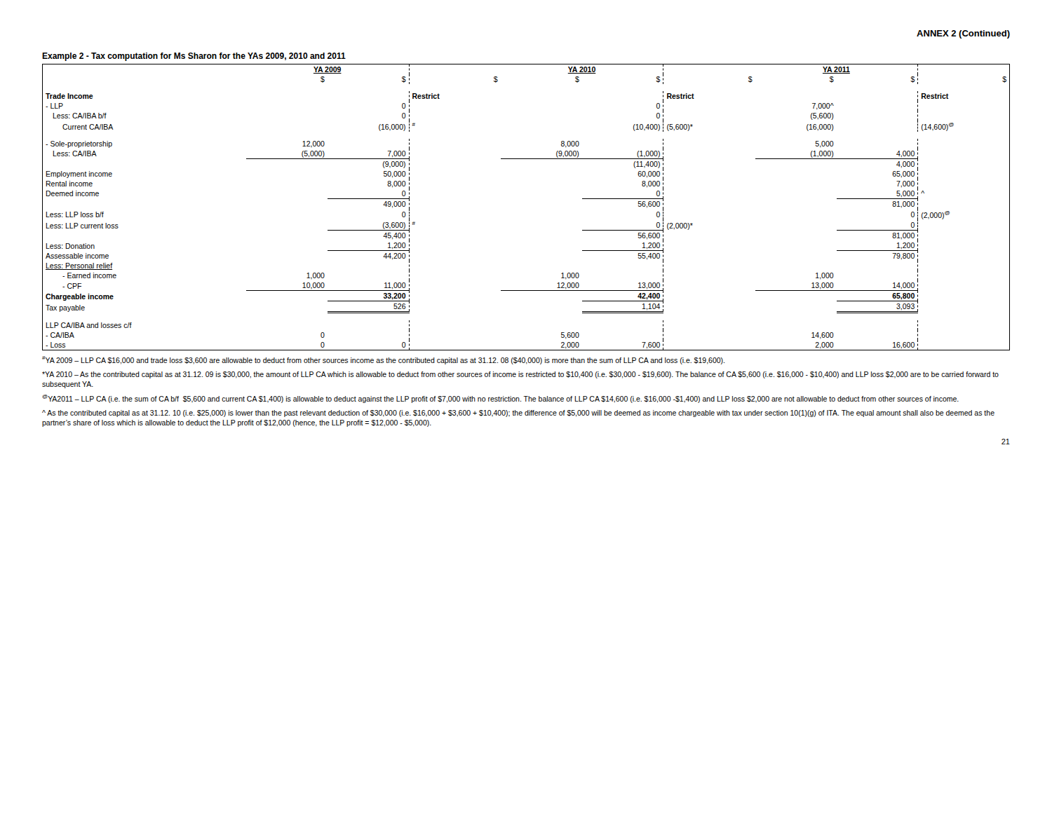ANNEX 2 (Continued)
Example 2 - Tax computation for Ms Sharon for the YAs 2009, 2010 and 2011
| | YA 2009 | | YA 2010 | | YA 2011 | |
| | $ | $ | $ | $ | $ | $ | $ | $ | $ |
| Trade Income | | | Restrict | | | Restrict | | | Restrict |
| - LLP | | 0 | | | 0 | | 7,000^ | | |
| Less: CA/IBA b/f | | 0 | | | 0 | | (5,600) | | |
| Current CA/IBA | | (16,000) | # | | (10,400) | (5,600)* | (16,000) | | (14,600) @ |
| - Sole-proprietorship | 12,000 | | | 8,000 | | | 5,000 | | |
| Less: CA/IBA | (5,000) | 7,000 | | (9,000) | (1,000) | | (1,000) | 4,000 | |
| | | (9,000) | | | (11,400) | | | 4,000 | |
| Employment income | | 50,000 | | | 60,000 | | | 65,000 | |
| Rental income | | 8,000 | | | 8,000 | | | 7,000 | |
| Deemed income | | 0 | | | 0 | | | 5,000 | ^ |
| | | 49,000 | | | 56,600 | | | 81,000 | |
| Less: LLP loss b/f | | 0 | | | 0 | | | 0 | (2,000) @ |
| Less: LLP current loss | | (3,600) | # | | 0 | (2,000)* | | 0 | |
| | | 45,400 | | | 56,600 | | | 81,000 | |
| Less: Donation | | 1,200 | | | 1,200 | | | 1,200 | |
| Assessable income | | 44,200 | | | 55,400 | | | 79,800 | |
| Less: Personal relief | | | | | | | | | |
| - Earned income | 1,000 | | | 1,000 | | | 1,000 | | |
| - CPF | 10,000 | 11,000 | | 12,000 | 13,000 | | 13,000 | 14,000 | |
| Chargeable income | | 33,200 | | | 42,400 | | | 65,800 | |
| Tax payable | | 526 | | | 1,104 | | | 3,093 | |
| LLP CA/IBA and losses c/f | | | | | | | | | |
| - CA/IBA | 0 | | | 5,600 | | | 14,600 | | |
| - Loss | 0 | 0 | | 2,000 | 7,600 | | 2,000 | 16,600 | |
#YA 2009 – LLP CA $16,000 and trade loss $3,600 are allowable to deduct from other sources income as the contributed capital as at 31.12. 08 ($40,000) is more than the sum of LLP CA and loss (i.e. $19,600).
*YA 2010 – As the contributed capital as at 31.12. 09 is $30,000, the amount of LLP CA which is allowable to deduct from other sources of income is restricted to $10,400 (i.e. $30,000 - $19,600). The balance of CA $5,600 (i.e. $16,000 - $10,400) and LLP loss $2,000 are to be carried forward to subsequent YA.
@YA2011 – LLP CA (i.e. the sum of CA b/f $5,600 and current CA $1,400) is allowable to deduct against the LLP profit of $7,000 with no restriction. The balance of LLP CA $14,600 (i.e. $16,000 -$1,400) and LLP loss $2,000 are not allowable to deduct from other sources of income.
^ As the contributed capital as at 31.12. 10 (i.e. $25,000) is lower than the past relevant deduction of $30,000 (i.e. $16,000 + $3,600 + $10,400); the difference of $5,000 will be deemed as income chargeable with tax under section 10(1)(g) of ITA. The equal amount shall also be deemed as the partner’s share of loss which is allowable to deduct the LLP profit of $12,000 (hence, the LLP profit = $12,000 - $5,000).
21